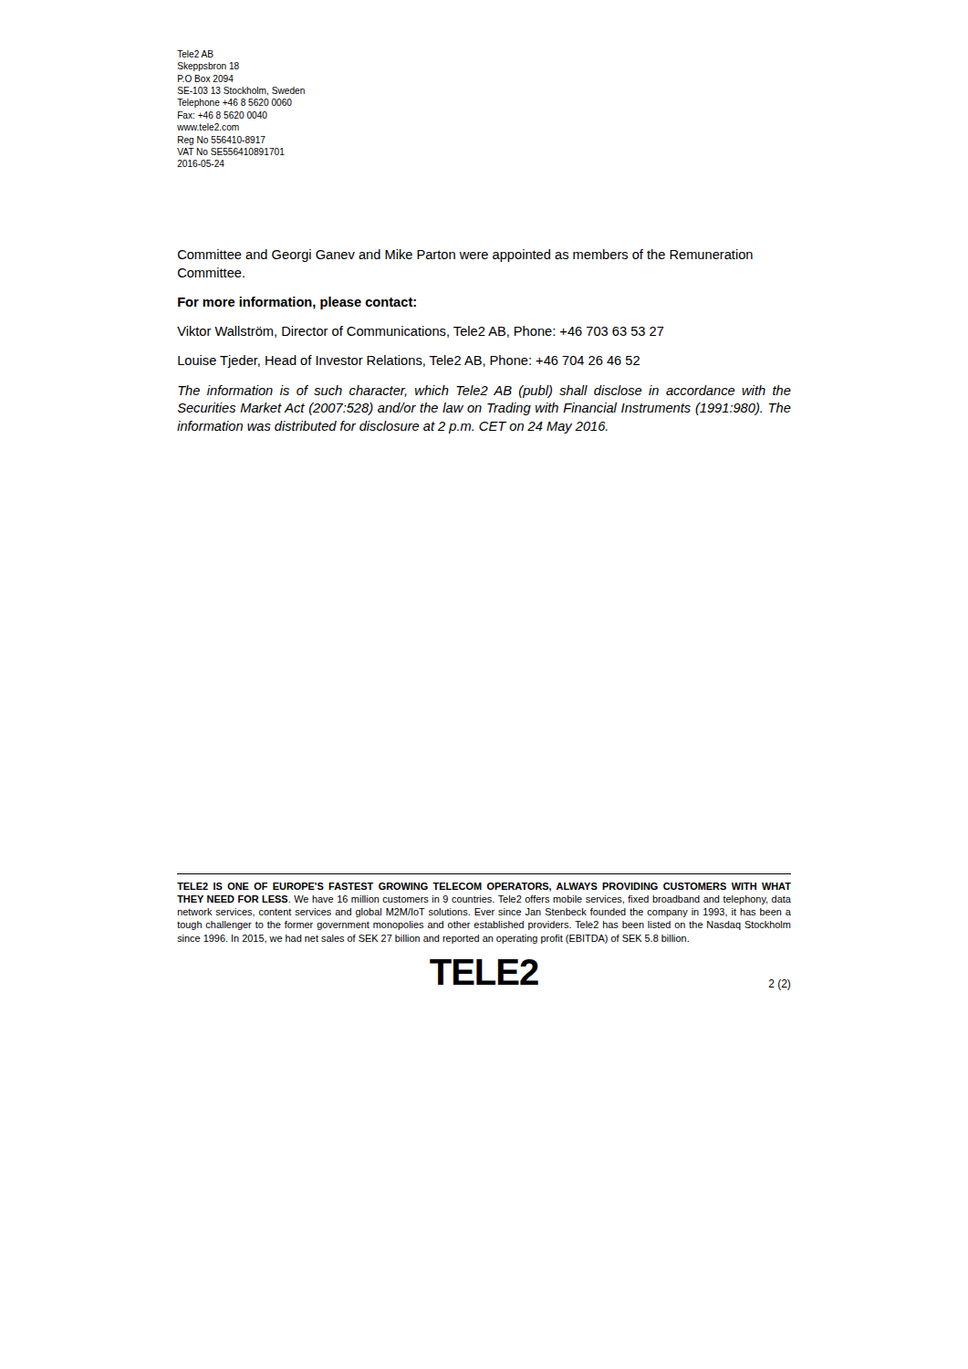Tele2 AB
Skeppsbron 18
P.O Box 2094
SE-103 13 Stockholm, Sweden
Telephone +46 8 5620 0060
Fax: +46 8 5620 0040
www.tele2.com
Reg No 556410-8917
VAT No SE556410891701
2016-05-24
Committee and Georgi Ganev and Mike Parton were appointed as members of the Remuneration Committee.
For more information, please contact:
Viktor Wallström, Director of Communications, Tele2 AB, Phone: +46 703 63 53 27
Louise Tjeder, Head of Investor Relations, Tele2 AB, Phone: +46 704 26 46 52
The information is of such character, which Tele2 AB (publ) shall disclose in accordance with the Securities Market Act (2007:528) and/or the law on Trading with Financial Instruments (1991:980). The information was distributed for disclosure at 2 p.m. CET on 24 May 2016.
TELE2 IS ONE OF EUROPE'S FASTEST GROWING TELECOM OPERATORS, ALWAYS PROVIDING CUSTOMERS WITH WHAT THEY NEED FOR LESS. We have 16 million customers in 9 countries. Tele2 offers mobile services, fixed broadband and telephony, data network services, content services and global M2M/IoT solutions. Ever since Jan Stenbeck founded the company in 1993, it has been a tough challenger to the former government monopolies and other established providers. Tele2 has been listed on the Nasdaq Stockholm since 1996. In 2015, we had net sales of SEK 27 billion and reported an operating profit (EBITDA) of SEK 5.8 billion.
TELE2
2 (2)